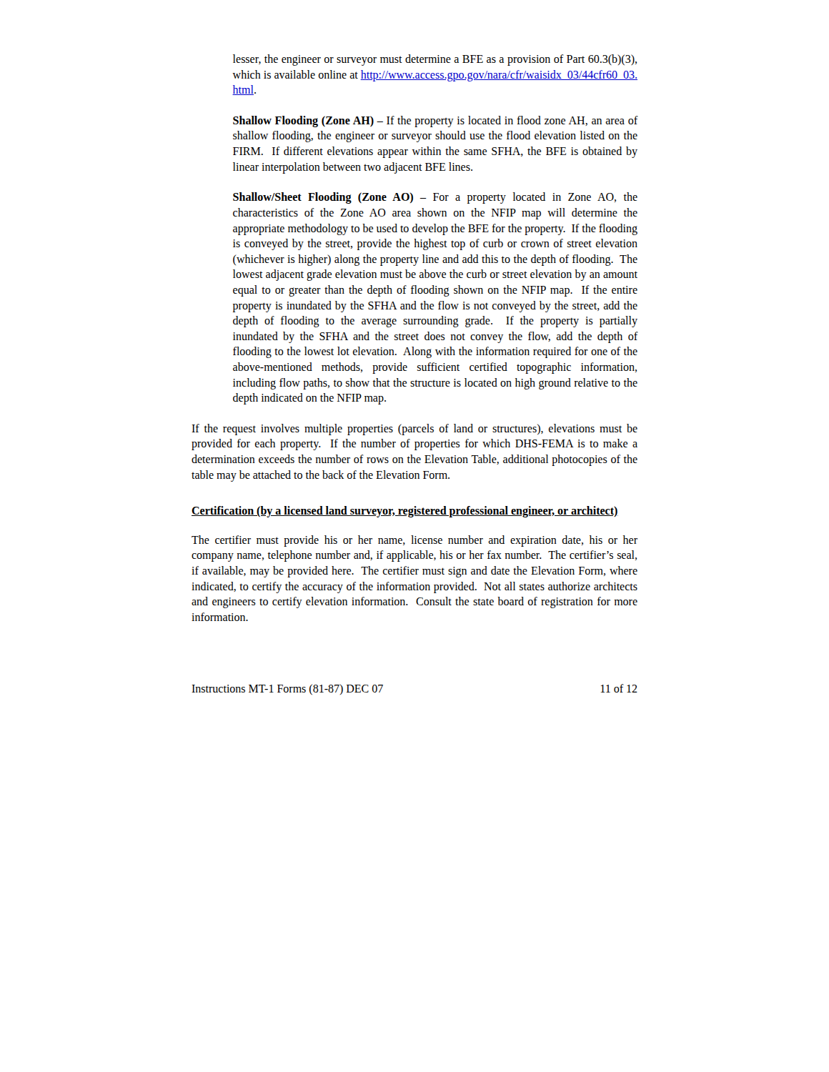lesser, the engineer or surveyor must determine a BFE as a provision of Part 60.3(b)(3), which is available online at http://www.access.gpo.gov/nara/cfr/waisidx_03/44cfr60_03.html.
Shallow Flooding (Zone AH) – If the property is located in flood zone AH, an area of shallow flooding, the engineer or surveyor should use the flood elevation listed on the FIRM. If different elevations appear within the same SFHA, the BFE is obtained by linear interpolation between two adjacent BFE lines.
Shallow/Sheet Flooding (Zone AO) – For a property located in Zone AO, the characteristics of the Zone AO area shown on the NFIP map will determine the appropriate methodology to be used to develop the BFE for the property. If the flooding is conveyed by the street, provide the highest top of curb or crown of street elevation (whichever is higher) along the property line and add this to the depth of flooding. The lowest adjacent grade elevation must be above the curb or street elevation by an amount equal to or greater than the depth of flooding shown on the NFIP map. If the entire property is inundated by the SFHA and the flow is not conveyed by the street, add the depth of flooding to the average surrounding grade. If the property is partially inundated by the SFHA and the street does not convey the flow, add the depth of flooding to the lowest lot elevation. Along with the information required for one of the above-mentioned methods, provide sufficient certified topographic information, including flow paths, to show that the structure is located on high ground relative to the depth indicated on the NFIP map.
If the request involves multiple properties (parcels of land or structures), elevations must be provided for each property. If the number of properties for which DHS-FEMA is to make a determination exceeds the number of rows on the Elevation Table, additional photocopies of the table may be attached to the back of the Elevation Form.
Certification (by a licensed land surveyor, registered professional engineer, or architect)
The certifier must provide his or her name, license number and expiration date, his or her company name, telephone number and, if applicable, his or her fax number. The certifier’s seal, if available, may be provided here. The certifier must sign and date the Elevation Form, where indicated, to certify the accuracy of the information provided. Not all states authorize architects and engineers to certify elevation information. Consult the state board of registration for more information.
Instructions MT-1 Forms (81-87) DEC 07 11 of 12